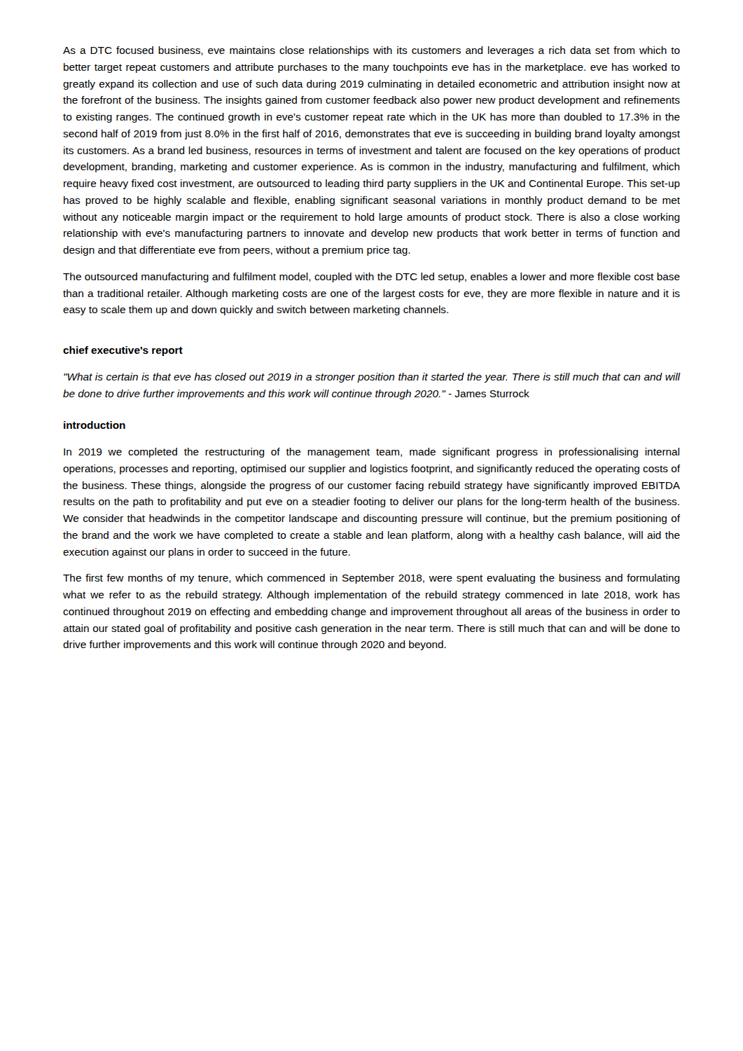As a DTC focused business, eve maintains close relationships with its customers and leverages a rich data set from which to better target repeat customers and attribute purchases to the many touchpoints eve has in the marketplace. eve has worked to greatly expand its collection and use of such data during 2019 culminating in detailed econometric and attribution insight now at the forefront of the business. The insights gained from customer feedback also power new product development and refinements to existing ranges. The continued growth in eve's customer repeat rate which in the UK has more than doubled to 17.3% in the second half of 2019 from just 8.0% in the first half of 2016, demonstrates that eve is succeeding in building brand loyalty amongst its customers. As a brand led business, resources in terms of investment and talent are focused on the key operations of product development, branding, marketing and customer experience. As is common in the industry, manufacturing and fulfilment, which require heavy fixed cost investment, are outsourced to leading third party suppliers in the UK and Continental Europe. This set-up has proved to be highly scalable and flexible, enabling significant seasonal variations in monthly product demand to be met without any noticeable margin impact or the requirement to hold large amounts of product stock. There is also a close working relationship with eve's manufacturing partners to innovate and develop new products that work better in terms of function and design and that differentiate eve from peers, without a premium price tag.
The outsourced manufacturing and fulfilment model, coupled with the DTC led setup, enables a lower and more flexible cost base than a traditional retailer. Although marketing costs are one of the largest costs for eve, they are more flexible in nature and it is easy to scale them up and down quickly and switch between marketing channels.
chief executive's report
"What is certain is that eve has closed out 2019 in a stronger position than it started the year. There is still much that can and will be done to drive further improvements and this work will continue through 2020." - James Sturrock
introduction
In 2019 we completed the restructuring of the management team, made significant progress in professionalising internal operations, processes and reporting, optimised our supplier and logistics footprint, and significantly reduced the operating costs of the business. These things, alongside the progress of our customer facing rebuild strategy have significantly improved EBITDA results on the path to profitability and put eve on a steadier footing to deliver our plans for the long-term health of the business. We consider that headwinds in the competitor landscape and discounting pressure will continue, but the premium positioning of the brand and the work we have completed to create a stable and lean platform, along with a healthy cash balance, will aid the execution against our plans in order to succeed in the future.
The first few months of my tenure, which commenced in September 2018, were spent evaluating the business and formulating what we refer to as the rebuild strategy. Although implementation of the rebuild strategy commenced in late 2018, work has continued throughout 2019 on effecting and embedding change and improvement throughout all areas of the business in order to attain our stated goal of profitability and positive cash generation in the near term. There is still much that can and will be done to drive further improvements and this work will continue through 2020 and beyond.